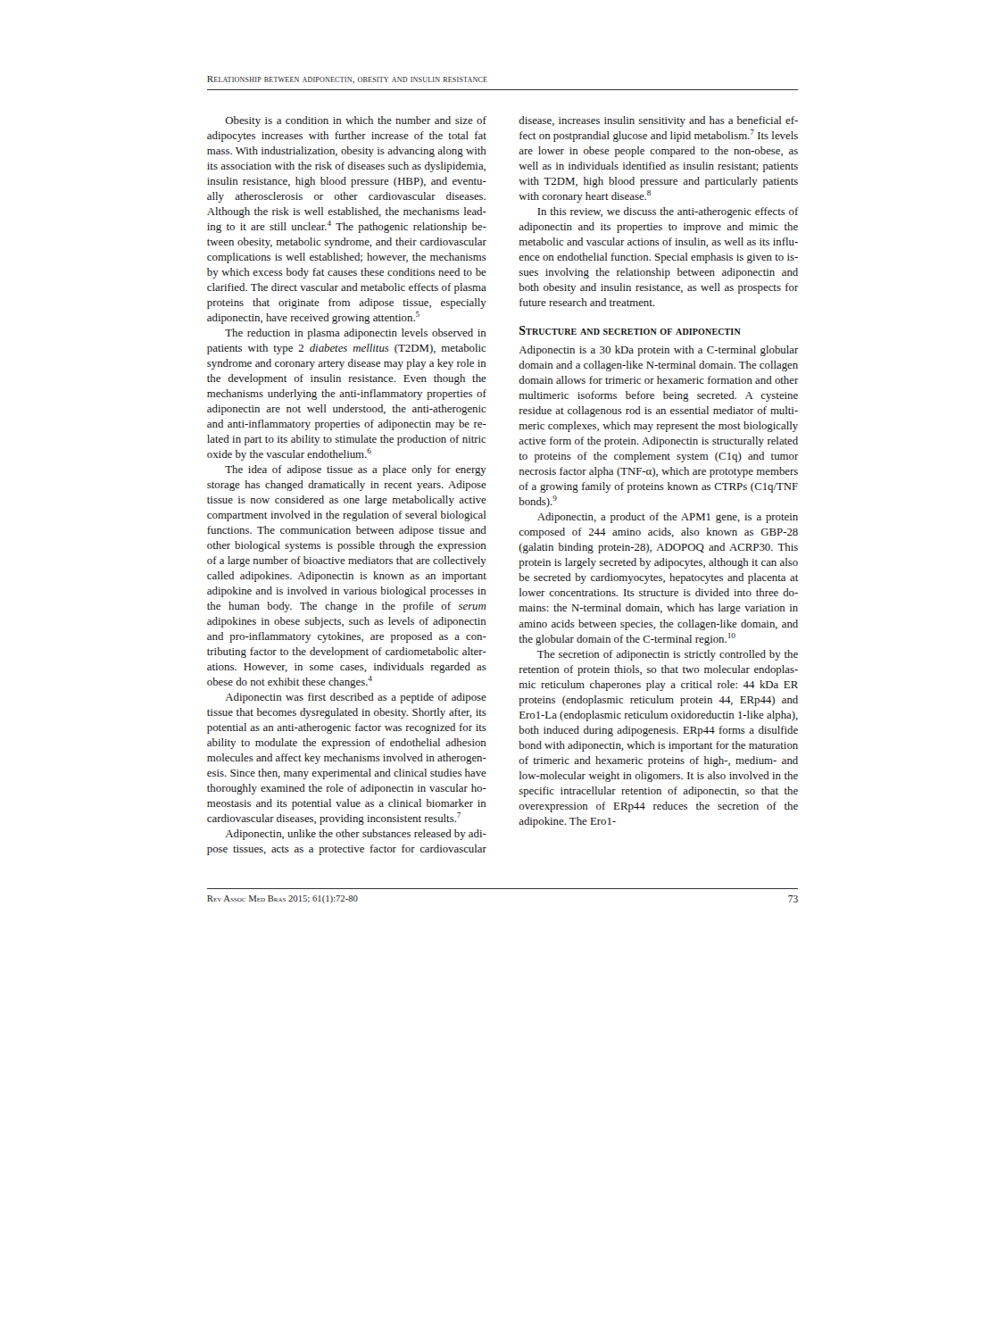Relationship between adiponectin, obesity and insulin resistance
Obesity is a condition in which the number and size of adipocytes increases with further increase of the total fat mass. With industrialization, obesity is advancing along with its association with the risk of diseases such as dyslipidemia, insulin resistance, high blood pressure (HBP), and eventually atherosclerosis or other cardiovascular diseases. Although the risk is well established, the mechanisms leading to it are still unclear.4 The pathogenic relationship between obesity, metabolic syndrome, and their cardiovascular complications is well established; however, the mechanisms by which excess body fat causes these conditions need to be clarified. The direct vascular and metabolic effects of plasma proteins that originate from adipose tissue, especially adiponectin, have received growing attention.5
The reduction in plasma adiponectin levels observed in patients with type 2 diabetes mellitus (T2DM), metabolic syndrome and coronary artery disease may play a key role in the development of insulin resistance. Even though the mechanisms underlying the anti-inflammatory properties of adiponectin are not well understood, the anti-atherogenic and anti-inflammatory properties of adiponectin may be related in part to its ability to stimulate the production of nitric oxide by the vascular endothelium.6
The idea of adipose tissue as a place only for energy storage has changed dramatically in recent years. Adipose tissue is now considered as one large metabolically active compartment involved in the regulation of several biological functions. The communication between adipose tissue and other biological systems is possible through the expression of a large number of bioactive mediators that are collectively called adipokines. Adiponectin is known as an important adipokine and is involved in various biological processes in the human body. The change in the profile of serum adipokines in obese subjects, such as levels of adiponectin and pro-inflammatory cytokines, are proposed as a contributing factor to the development of cardiometabolic alterations. However, in some cases, individuals regarded as obese do not exhibit these changes.4
Adiponectin was first described as a peptide of adipose tissue that becomes dysregulated in obesity. Shortly after, its potential as an anti-atherogenic factor was recognized for its ability to modulate the expression of endothelial adhesion molecules and affect key mechanisms involved in atherogenesis. Since then, many experimental and clinical studies have thoroughly examined the role of adiponectin in vascular homeostasis and its potential value as a clinical biomarker in cardiovascular diseases, providing inconsistent results.7
Adiponectin, unlike the other substances released by adipose tissues, acts as a protective factor for cardiovascular disease, increases insulin sensitivity and has a beneficial effect on postprandial glucose and lipid metabolism.7 Its levels are lower in obese people compared to the non-obese, as well as in individuals identified as insulin resistant; patients with T2DM, high blood pressure and particularly patients with coronary heart disease.8
In this review, we discuss the anti-atherogenic effects of adiponectin and its properties to improve and mimic the metabolic and vascular actions of insulin, as well as its influence on endothelial function. Special emphasis is given to issues involving the relationship between adiponectin and both obesity and insulin resistance, as well as prospects for future research and treatment.
Structure and secretion of adiponectin
Adiponectin is a 30 kDa protein with a C-terminal globular domain and a collagen-like N-terminal domain. The collagen domain allows for trimeric or hexameric formation and other multimeric isoforms before being secreted. A cysteine residue at collagenous rod is an essential mediator of multimeric complexes, which may represent the most biologically active form of the protein. Adiponectin is structurally related to proteins of the complement system (C1q) and tumor necrosis factor alpha (TNF-α), which are prototype members of a growing family of proteins known as CTRPs (C1q/TNF bonds).9
Adiponectin, a product of the APM1 gene, is a protein composed of 244 amino acids, also known as GBP-28 (galatin binding protein-28), ADOPOQ and ACRP30. This protein is largely secreted by adipocytes, although it can also be secreted by cardiomyocytes, hepatocytes and placenta at lower concentrations. Its structure is divided into three domains: the N-terminal domain, which has large variation in amino acids between species, the collagen-like domain, and the globular domain of the C-terminal region.10
The secretion of adiponectin is strictly controlled by the retention of protein thiols, so that two molecular endoplasmic reticulum chaperones play a critical role: 44 kDa ER proteins (endoplasmic reticulum protein 44, ERp44) and Ero1-La (endoplasmic reticulum oxidoreductin 1-like alpha), both induced during adipogenesis. ERp44 forms a disulfide bond with adiponectin, which is important for the maturation of trimeric and hexameric proteins of high-, medium- and low-molecular weight in oligomers. It is also involved in the specific intracellular retention of adiponectin, so that the overexpression of ERp44 reduces the secretion of the adipokine. The Ero1-
Rev Assoc Med Bras 2015; 61(1):72-80 73